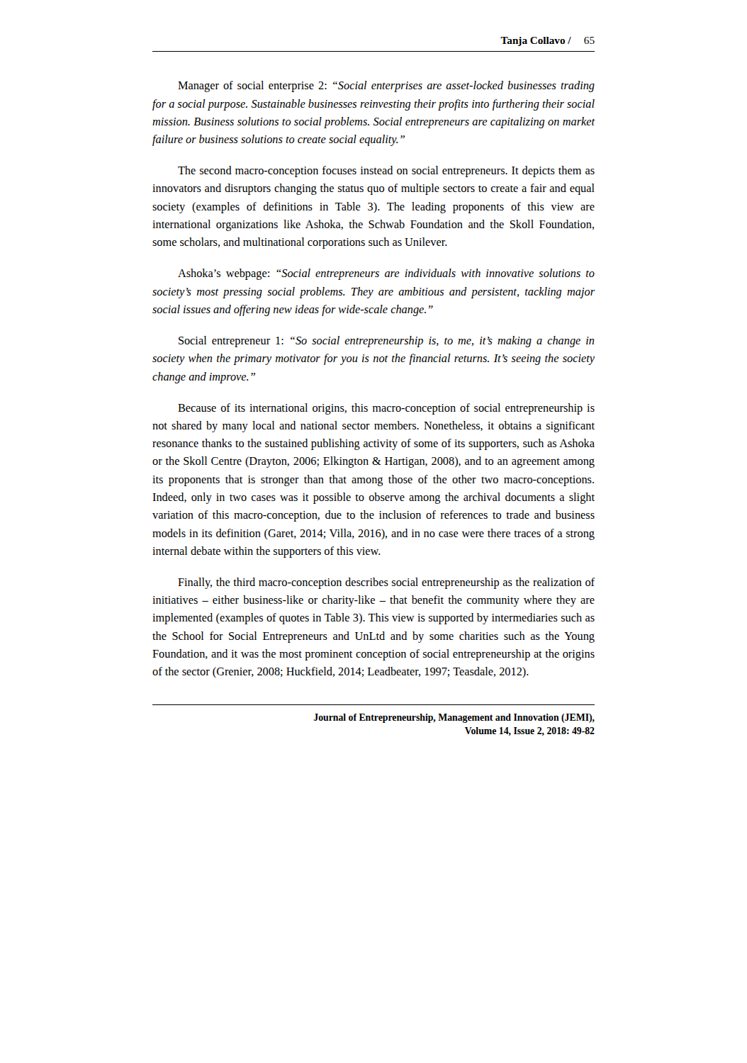Tanja Collavo /65
Manager of social enterprise 2: “Social enterprises are asset-locked businesses trading for a social purpose. Sustainable businesses reinvesting their profits into furthering their social mission. Business solutions to social problems. Social entrepreneurs are capitalizing on market failure or business solutions to create social equality.”
The second macro-conception focuses instead on social entrepreneurs. It depicts them as innovators and disruptors changing the status quo of multiple sectors to create a fair and equal society (examples of definitions in Table 3). The leading proponents of this view are international organizations like Ashoka, the Schwab Foundation and the Skoll Foundation, some scholars, and multinational corporations such as Unilever.
Ashoka’s webpage: “Social entrepreneurs are individuals with innovative solutions to society’s most pressing social problems. They are ambitious and persistent, tackling major social issues and offering new ideas for wide-scale change.”
Social entrepreneur 1: “So social entrepreneurship is, to me, it’s making a change in society when the primary motivator for you is not the financial returns. It’s seeing the society change and improve.”
Because of its international origins, this macro-conception of social entrepreneurship is not shared by many local and national sector members. Nonetheless, it obtains a significant resonance thanks to the sustained publishing activity of some of its supporters, such as Ashoka or the Skoll Centre (Drayton, 2006; Elkington & Hartigan, 2008), and to an agreement among its proponents that is stronger than that among those of the other two macro-conceptions. Indeed, only in two cases was it possible to observe among the archival documents a slight variation of this macro-conception, due to the inclusion of references to trade and business models in its definition (Garet, 2014; Villa, 2016), and in no case were there traces of a strong internal debate within the supporters of this view.
Finally, the third macro-conception describes social entrepreneurship as the realization of initiatives – either business-like or charity-like – that benefit the community where they are implemented (examples of quotes in Table 3). This view is supported by intermediaries such as the School for Social Entrepreneurs and UnLtd and by some charities such as the Young Foundation, and it was the most prominent conception of social entrepreneurship at the origins of the sector (Grenier, 2008; Huckfield, 2014; Leadbeater, 1997; Teasdale, 2012).
Journal of Entrepreneurship, Management and Innovation (JEMI),
Volume 14, Issue 2, 2018: 49-82